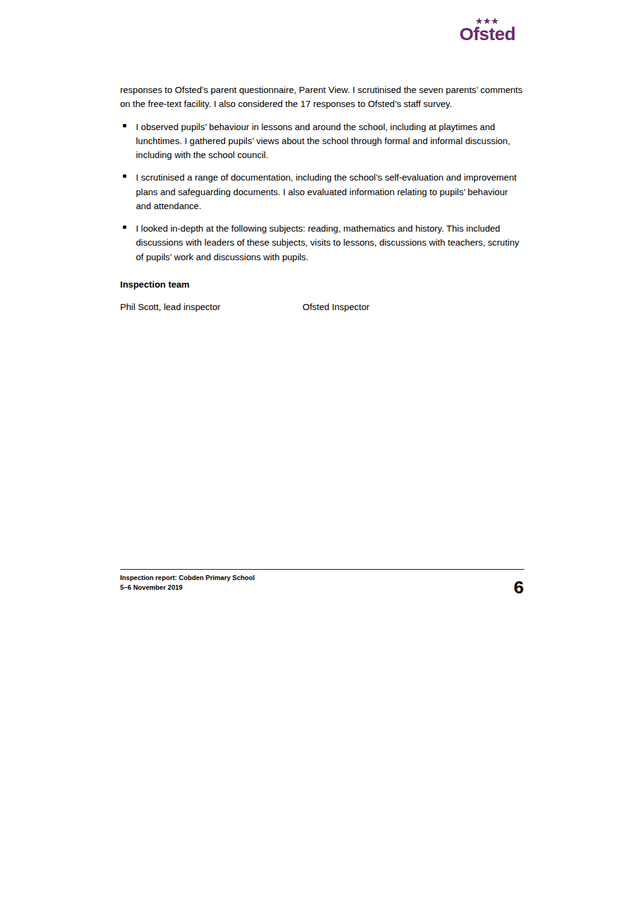★★★
Ofsted
responses to Ofsted’s parent questionnaire, Parent View. I scrutinised the seven parents’ comments on the free-text facility. I also considered the 17 responses to Ofsted’s staff survey.
I observed pupils’ behaviour in lessons and around the school, including at playtimes and lunchtimes. I gathered pupils’ views about the school through formal and informal discussion, including with the school council.
I scrutinised a range of documentation, including the school’s self-evaluation and improvement plans and safeguarding documents. I also evaluated information relating to pupils’ behaviour and attendance.
I looked in-depth at the following subjects: reading, mathematics and history. This included discussions with leaders of these subjects, visits to lessons, discussions with teachers, scrutiny of pupils’ work and discussions with pupils.
Inspection team
Phil Scott, lead inspector
Ofsted Inspector
Inspection report: Cobden Primary School
5–6 November 2019
6